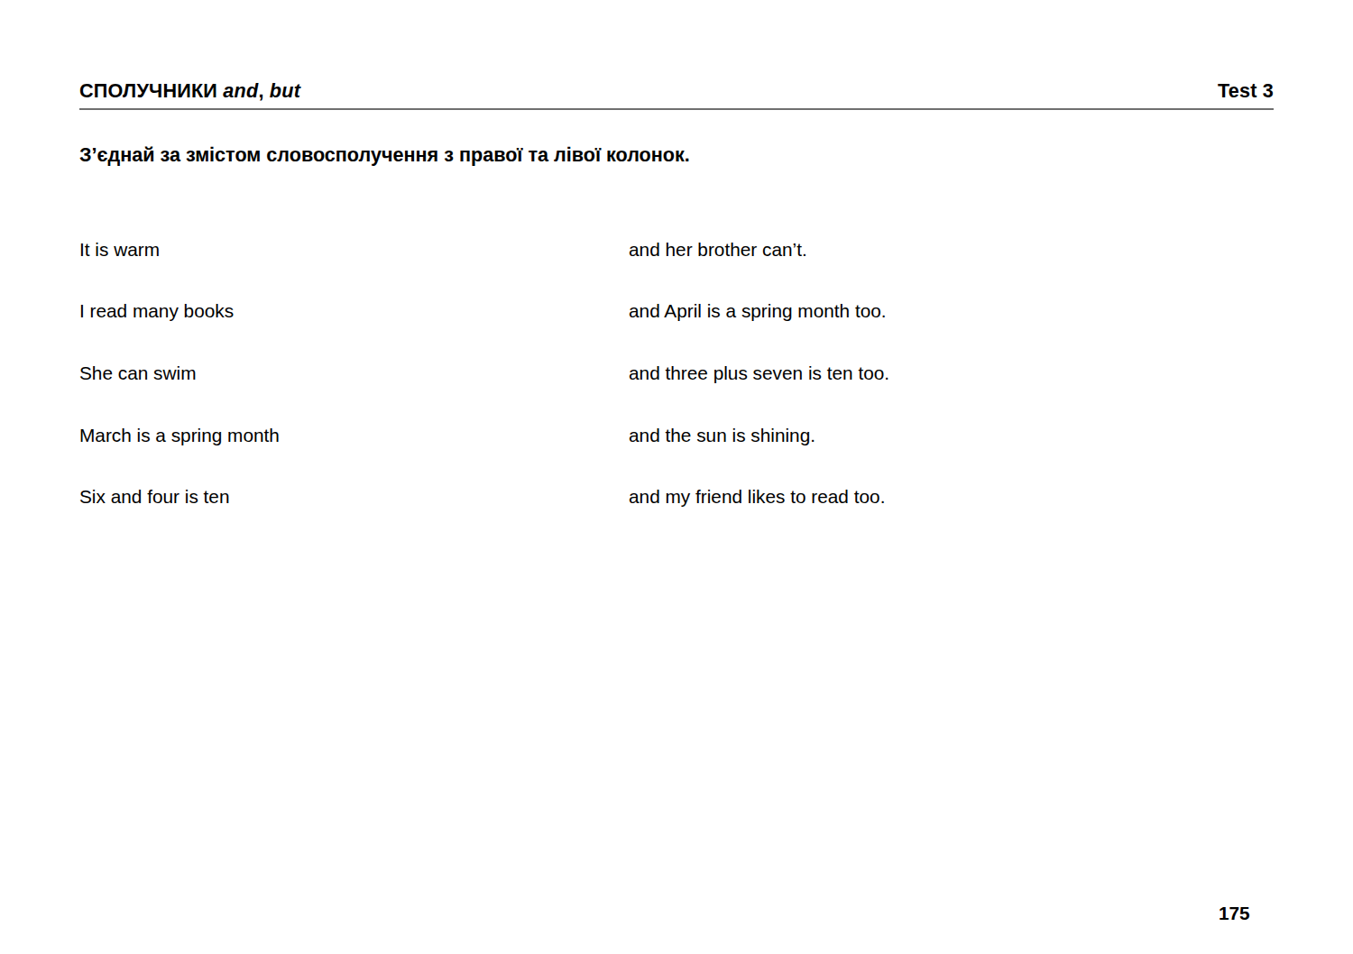СПОЛУЧНИКИ and, but Test 3
З’єднай за змістом словосполучення з правої та лівої колонок.
| It is warm | and her brother can’t. |
| I read many books | and April is a spring month too. |
| She can swim | and three plus seven is ten too. |
| March is a spring month | and the sun is shining. |
| Six and four is ten | and my friend likes to read too. |
175